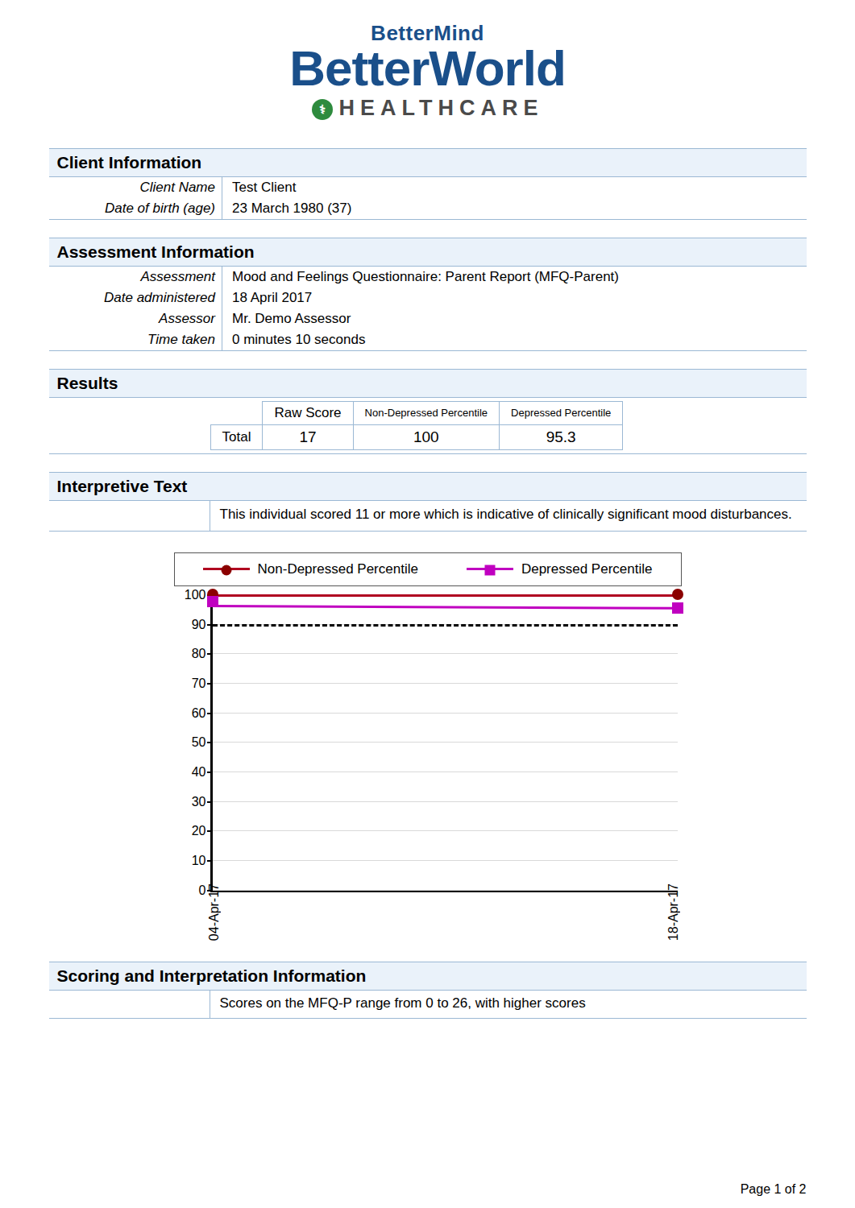BetterMind
Better World
⚕HEALTHCARE
Client Information
| Client Name | Test Client |
| Date of birth (age) | 23 March 1980 (37) |
Assessment Information
| Assessment | Mood and Feelings Questionnaire: Parent Report (MFQ-Parent) |
| Date administered | 18 April 2017 |
| Assessor | Mr. Demo Assessor |
| Time taken | 0 minutes 10 seconds |
Results
| | Raw Score | Non-Depressed Percentile | Depressed Percentile |
| --- | --- | --- | --- |
| Total | 17 | 100 | 95.3 |
Interpretive Text
This individual scored 11 or more which is indicative of clinically significant mood disturbances.
Non-Depressed Percentile
Depressed Percentile
100
90
80
70
60
50
40
30
20
10
0
04-Apr-17
18-Apr-17
Scoring and Interpretation Information
Scores on the MFQ-P range from 0 to 26, with higher scores
Page 1 of 2